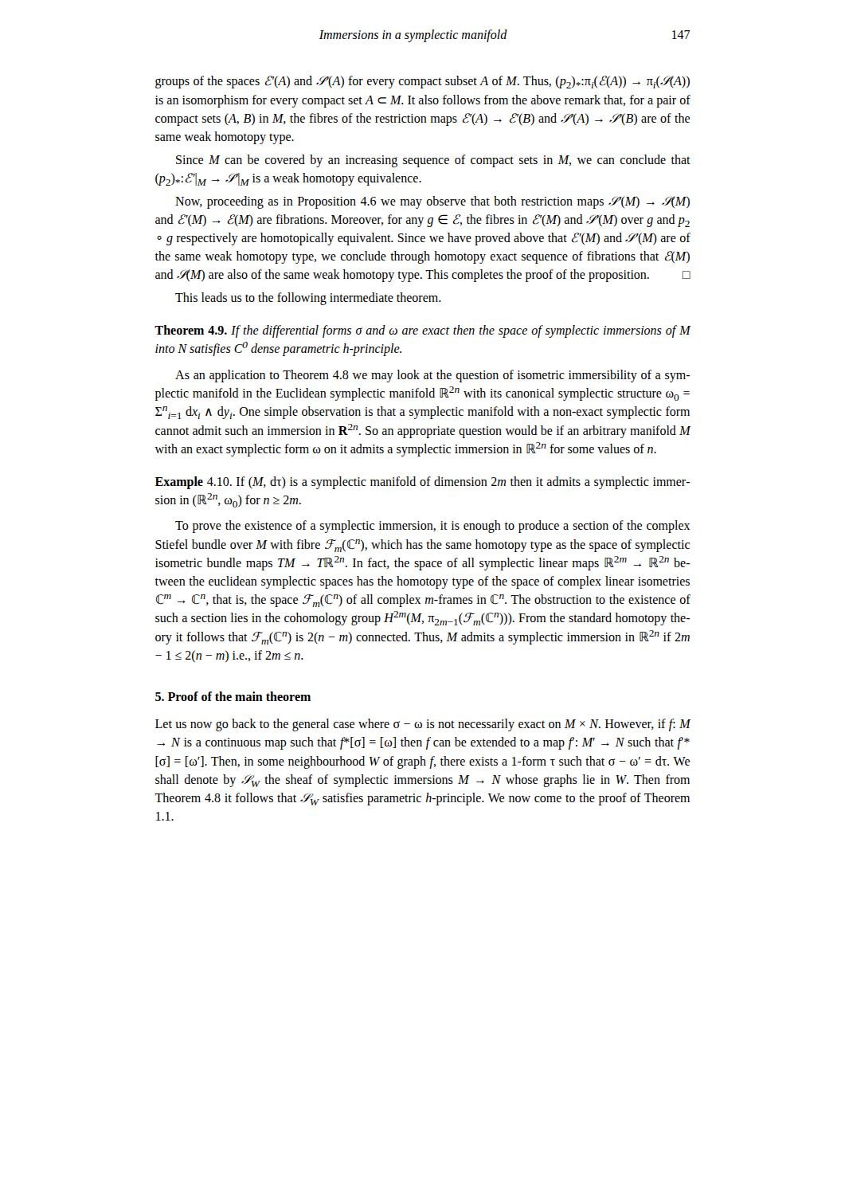Immersions in a symplectic manifold 147
groups of the spaces ℰ′(A) and 𝒮′(A) for every compact subset A of M. Thus, (p2)*:πi(ℰ(A)) → πi(𝒮(A)) is an isomorphism for every compact set A ⊂ M. It also follows from the above remark that, for a pair of compact sets (A, B) in M, the fibres of the restriction maps ℰ′(A) → ℰ′(B) and 𝒮′(A) → 𝒮′(B) are of the same weak homotopy type.
Since M can be covered by an increasing sequence of compact sets in M, we can conclude that (p2)*:ℰ′|M → 𝒮′|M is a weak homotopy equivalence.
Now, proceeding as in Proposition 4.6 we may observe that both restriction maps 𝒮′(M) → 𝒮(M) and ℰ′(M) → ℰ(M) are fibrations. Moreover, for any g ∈ ℰ, the fibres in ℰ′(M) and 𝒮′(M) over g and p2 ∘ g respectively are homotopically equivalent. Since we have proved above that ℰ′(M) and 𝒮′(M) are of the same weak homotopy type, we conclude through homotopy exact sequence of fibrations that ℰ(M) and 𝒮(M) are also of the same weak homotopy type. This completes the proof of the proposition. □
This leads us to the following intermediate theorem.
Theorem 4.9. If the differential forms σ and ω are exact then the space of symplectic immersions of M into N satisfies C0 dense parametric h-principle.
As an application to Theorem 4.8 we may look at the question of isometric immersibility of a symplectic manifold in the Euclidean symplectic manifold ℝ2n with its canonical symplectic structure ω0 = Σni=1 dxi ∧ dyi. One simple observation is that a symplectic manifold with a non-exact symplectic form cannot admit such an immersion in R2n. So an appropriate question would be if an arbitrary manifold M with an exact symplectic form ω on it admits a symplectic immersion in ℝ2n for some values of n.
Example 4.10. If (M, dτ) is a symplectic manifold of dimension 2m then it admits a symplectic immersion in (ℝ2n, ω0) for n ≥ 2m.
To prove the existence of a symplectic immersion, it is enough to produce a section of the complex Stiefel bundle over M with fibre ℱm(ℂn), which has the same homotopy type as the space of symplectic isometric bundle maps TM → Tℝ2n. In fact, the space of all symplectic linear maps ℝ2m → ℝ2n between the euclidean symplectic spaces has the homotopy type of the space of complex linear isometries ℂm → ℂn, that is, the space ℱm(ℂn) of all complex m-frames in ℂn. The obstruction to the existence of such a section lies in the cohomology group H2m(M, π2m−1(ℱm(ℂn))). From the standard homotopy theory it follows that ℱm(ℂn) is 2(n − m) connected. Thus, M admits a symplectic immersion in ℝ2n if 2m − 1 ≤ 2(n − m) i.e., if 2m ≤ n.
5. Proof of the main theorem
Let us now go back to the general case where σ − ω is not necessarily exact on M × N. However, if f: M → N is a continuous map such that f*[σ] = [ω] then f can be extended to a map f′: M′ → N such that f′*[σ] = [ω′]. Then, in some neighbourhood W of graph f, there exists a 1-form τ such that σ − ω′ = dτ. We shall denote by 𝒮W the sheaf of symplectic immersions M → N whose graphs lie in W. Then from Theorem 4.8 it follows that 𝒮W satisfies parametric h-principle. We now come to the proof of Theorem 1.1.